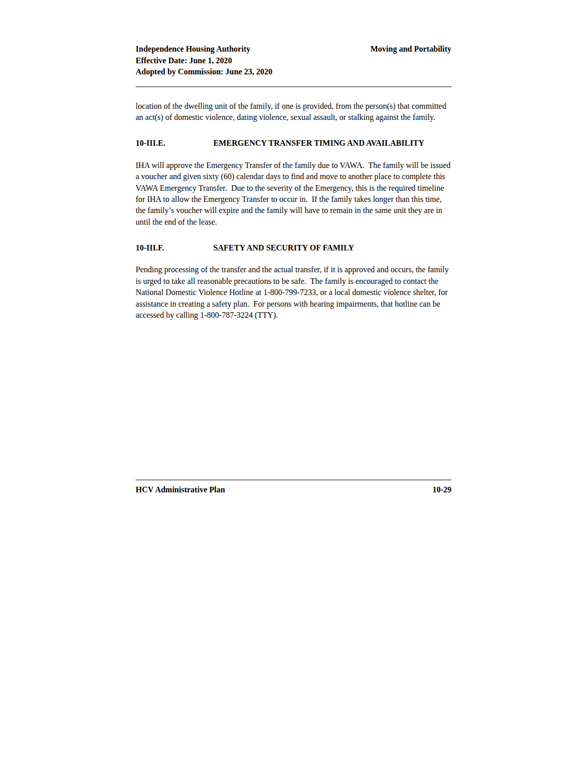Independence Housing Authority
Effective Date: June 1, 2020
Adopted by Commission: June 23, 2020
Moving and Portability
location of the dwelling unit of the family, if one is provided, from the person(s) that committed an act(s) of domestic violence, dating violence, sexual assault, or stalking against the family.
10-III.E. EMERGENCY TRANSFER TIMING AND AVAILABILITY
IHA will approve the Emergency Transfer of the family due to VAWA. The family will be issued a voucher and given sixty (60) calendar days to find and move to another place to complete this VAWA Emergency Transfer. Due to the severity of the Emergency, this is the required timeline for IHA to allow the Emergency Transfer to occur in. If the family takes longer than this time, the family’s voucher will expire and the family will have to remain in the same unit they are in until the end of the lease.
10-III.F. SAFETY AND SECURITY OF FAMILY
Pending processing of the transfer and the actual transfer, if it is approved and occurs, the family is urged to take all reasonable precautions to be safe. The family is encouraged to contact the National Domestic Violence Hotline at 1-800-799-7233, or a local domestic violence shelter, for assistance in creating a safety plan. For persons with hearing impairments, that hotline can be accessed by calling 1-800-787-3224 (TTY).
HCV Administrative Plan
10-29